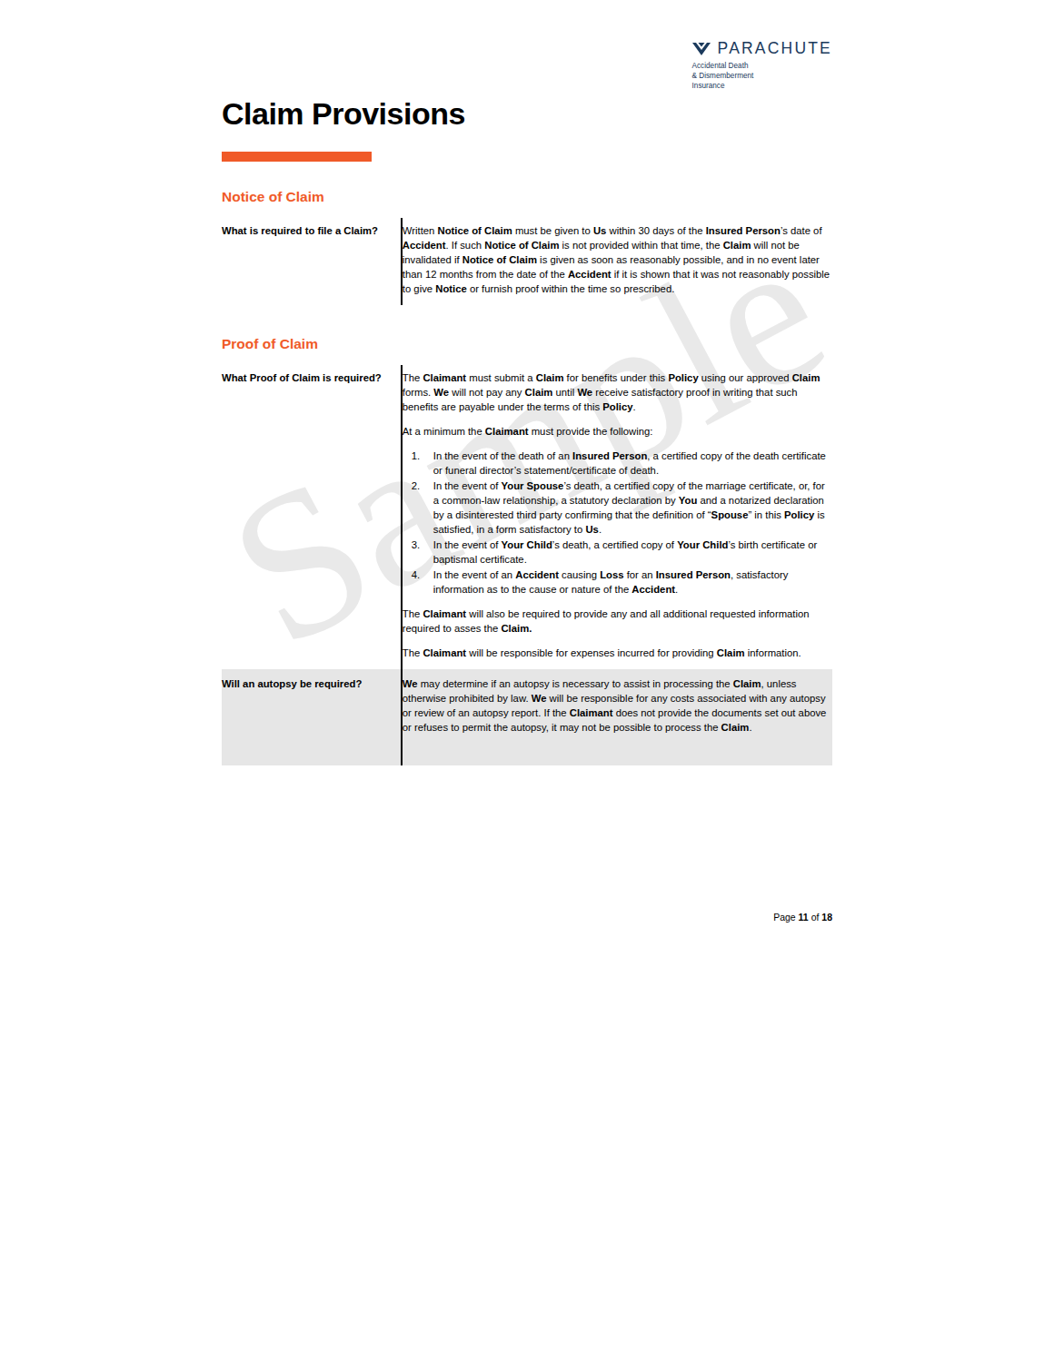Sample
PARACHUTE
Accidental Death
& Dismemberment
Insurance
Claim Provisions
Notice of Claim
| What is required to file a Claim? | Written Notice of Claim must be given to Us within 30 days of the Insured Person ’s date of Accident . If such Notice of Claim is not provided within that time, the Claim will not be invalidated if Notice of Claim is given as soon as reasonably possible, and in no event later than 12 months from the date of the Accident if it is shown that it was not reasonably possible to give Notice or furnish proof within the time so prescribed. |
Proof of Claim
| What Proof of Claim is required? | The Claimant must submit a Claim for benefits under this Policy using our approved Claim forms. We will not pay any Claim until We receive satisfactory proof in writing that such benefits are payable under the terms of this Policy . At a minimum the Claimant must provide the following: In the event of the death of an Insured Person , a certified copy of the death certificate or funeral director’s statement/certificate of death. In the event of Your Spouse ’s death, a certified copy of the marriage certificate, or, for a common-law relationship, a statutory declaration by You and a notarized declaration by a disinterested third party confirming that the definition of “ Spouse ” in this Policy is satisfied, in a form satisfactory to Us . In the event of Your Child ’s death, a certified copy of Your Child ’s birth certificate or baptismal certificate. In the event of an Accident causing Loss for an Insured Person , satisfactory information as to the cause or nature of the Accident . The Claimant will also be required to provide any and all additional requested information required to asses the Claim. The Claimant will be responsible for expenses incurred for providing Claim information. |
| Will an autopsy be required? | We may determine if an autopsy is necessary to assist in processing the Claim , unless otherwise prohibited by law. We will be responsible for any costs associated with any autopsy or review of an autopsy report. If the Claimant does not provide the documents set out above or refuses to permit the autopsy, it may not be possible to process the Claim . |
Page 11 of 18